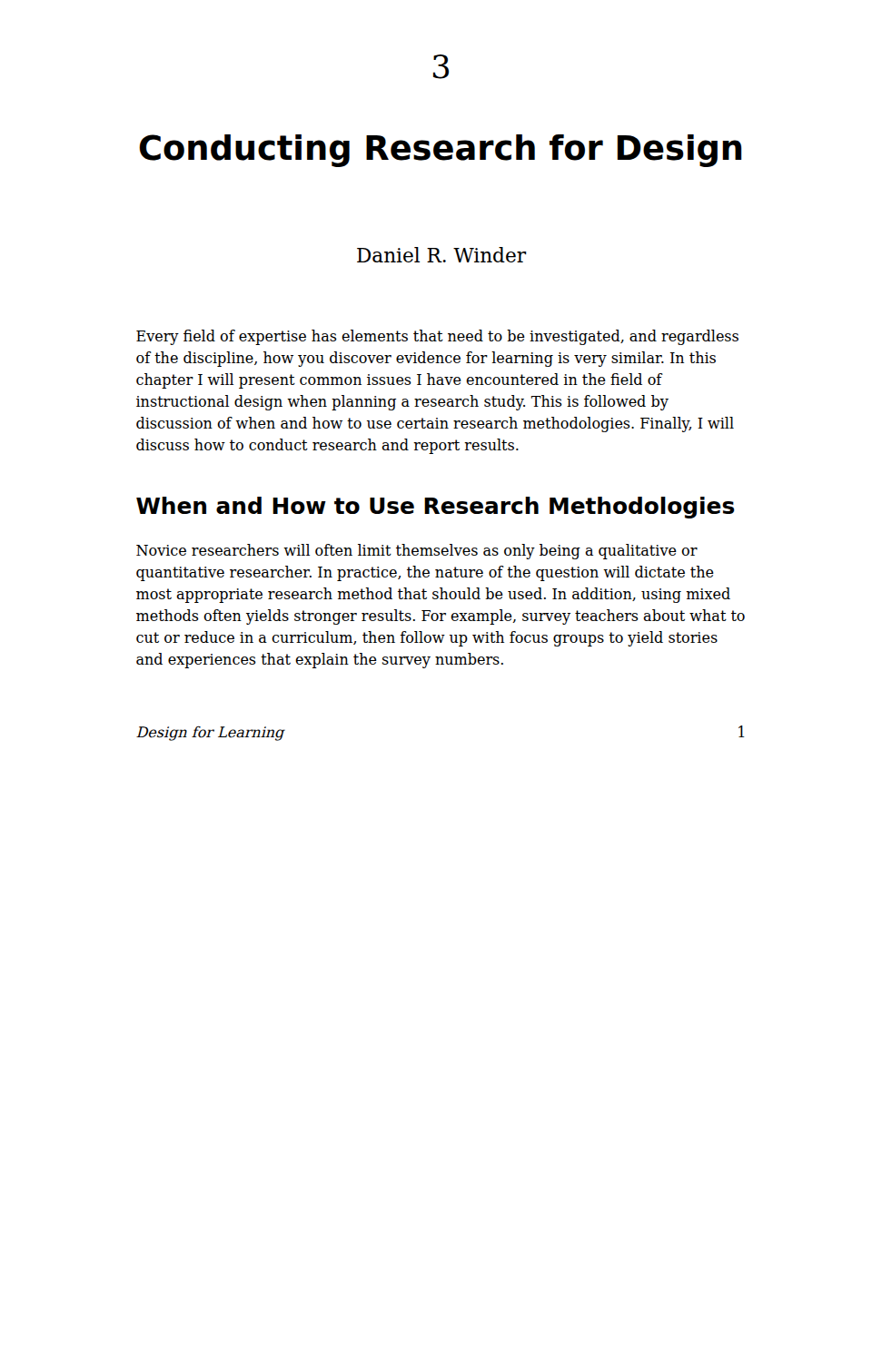3
Conducting Research for Design
Daniel R. Winder
Every field of expertise has elements that need to be investigated, and regardless of the discipline, how you discover evidence for learning is very similar. In this chapter I will present common issues I have encountered in the field of instructional design when planning a research study. This is followed by discussion of when and how to use certain research methodologies. Finally, I will discuss how to conduct research and report results.
When and How to Use Research Methodologies
Novice researchers will often limit themselves as only being a qualitative or quantitative researcher. In practice, the nature of the question will dictate the most appropriate research method that should be used. In addition, using mixed methods often yields stronger results. For example, survey teachers about what to cut or reduce in a curriculum, then follow up with focus groups to yield stories and experiences that explain the survey numbers.
Design for Learning 1